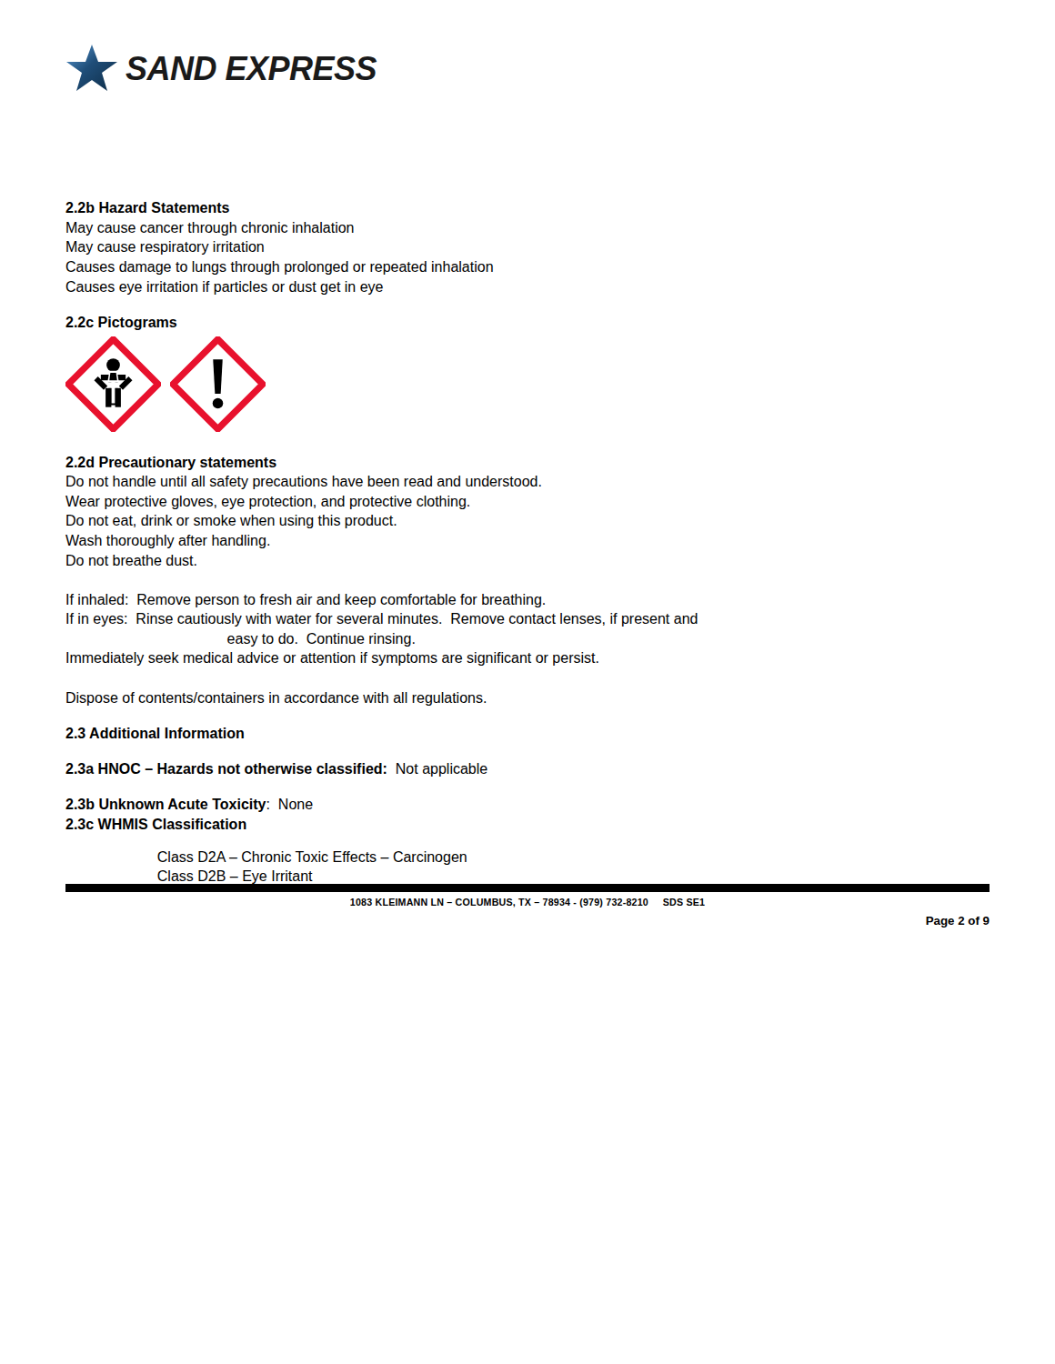SAND EXPRESS
2.2b Hazard Statements
May cause cancer through chronic inhalation
May cause respiratory irritation
Causes damage to lungs through prolonged or repeated inhalation
Causes eye irritation if particles or dust get in eye
2.2c Pictograms
2.2d Precautionary statements
Do not handle until all safety precautions have been read and understood.
Wear protective gloves, eye protection, and protective clothing.
Do not eat, drink or smoke when using this product.
Wash thoroughly after handling.
Do not breathe dust.
If inhaled: Remove person to fresh air and keep comfortable for breathing.
If in eyes: Rinse cautiously with water for several minutes. Remove contact lenses, if present and
easy to do. Continue rinsing.
Immediately seek medical advice or attention if symptoms are significant or persist.
Dispose of contents/containers in accordance with all regulations.
2.3 Additional Information
2.3a HNOC – Hazards not otherwise classified: Not applicable
2.3b Unknown Acute Toxicity: None
2.3c WHMIS Classification
Class D2A – Chronic Toxic Effects – Carcinogen
Class D2B – Eye Irritant
1083 KLEIMANN LN – COLUMBUS, TX – 78934 - (979) 732-8210 SDS SE1
Page 2 of 9